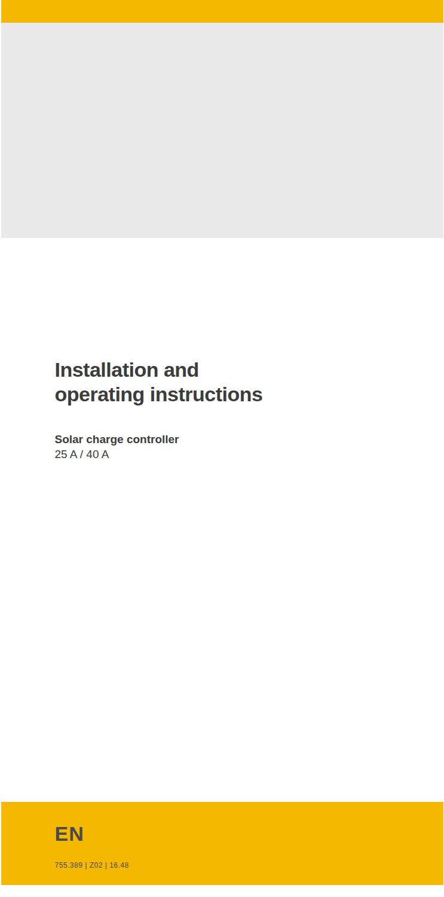Installation and
operating instructions
Solar charge controller 25 A / 40 A
EN
755.389 | Z02 | 16.48